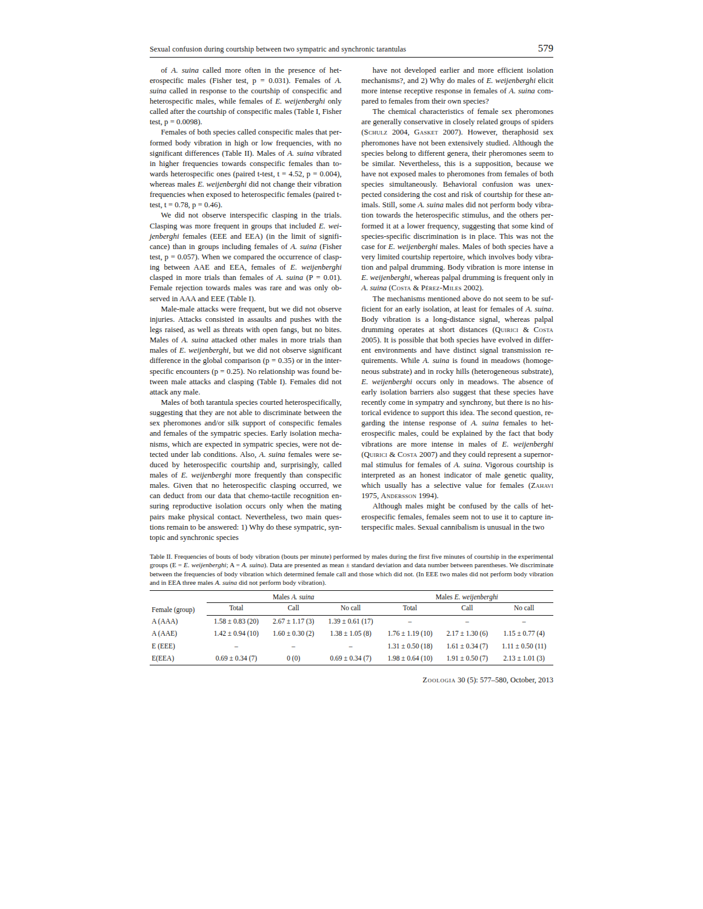Sexual confusion during courtship between two sympatric and synchronic tarantulas
579
of A. suina called more often in the presence of heterospecific males (Fisher test, p = 0.031). Females of A. suina called in response to the courtship of conspecific and heterospecific males, while females of E. weijenberghi only called after the courtship of conspecific males (Table I, Fisher test, p = 0.0098).
Females of both species called conspecific males that performed body vibration in high or low frequencies, with no significant differences (Table II). Males of A. suina vibrated in higher frequencies towards conspecific females than towards heterospecific ones (paired t-test, t = 4.52, p = 0.004), whereas males E. weijenberghi did not change their vibration frequencies when exposed to heterospecific females (paired t-test, t = 0.78, p = 0.46).
We did not observe interspecific clasping in the trials. Clasping was more frequent in groups that included E. weijenberghi females (EEE and EEA) (in the limit of significance) than in groups including females of A. suina (Fisher test, p = 0.057). When we compared the occurrence of clasping between AAE and EEA, females of E. weijenberghi clasped in more trials than females of A. suina (P = 0.01). Female rejection towards males was rare and was only observed in AAA and EEE (Table I).
Male-male attacks were frequent, but we did not observe injuries. Attacks consisted in assaults and pushes with the legs raised, as well as threats with open fangs, but no bites. Males of A. suina attacked other males in more trials than males of E. weijenberghi, but we did not observe significant difference in the global comparison (p = 0.35) or in the interspecific encounters (p = 0.25). No relationship was found between male attacks and clasping (Table I). Females did not attack any male.
Males of both tarantula species courted heterospecifically, suggesting that they are not able to discriminate between the sex pheromones and/or silk support of conspecific females and females of the sympatric species. Early isolation mechanisms, which are expected in sympatric species, were not detected under lab conditions. Also, A. suina females were seduced by heterospecific courtship and, surprisingly, called males of E. weijenberghi more frequently than conspecific males. Given that no heterospecific clasping occurred, we can deduct from our data that chemo-tactile recognition ensuring reproductive isolation occurs only when the mating pairs make physical contact. Nevertheless, two main questions remain to be answered: 1) Why do these sympatric, syntopic and synchronic species
have not developed earlier and more efficient isolation mechanisms?, and 2) Why do males of E. weijenberghi elicit more intense receptive response in females of A. suina compared to females from their own species?
The chemical characteristics of female sex pheromones are generally conservative in closely related groups of spiders (Schulz 2004, Gasket 2007). However, theraphosid sex pheromones have not been extensively studied. Although the species belong to different genera, their pheromones seem to be similar. Nevertheless, this is a supposition, because we have not exposed males to pheromones from females of both species simultaneously. Behavioral confusion was unexpected considering the cost and risk of courtship for these animals. Still, some A. suina males did not perform body vibration towards the heterospecific stimulus, and the others performed it at a lower frequency, suggesting that some kind of species-specific discrimination is in place. This was not the case for E. weijenberghi males. Males of both species have a very limited courtship repertoire, which involves body vibration and palpal drumming. Body vibration is more intense in E. weijenberghi, whereas palpal drumming is frequent only in A. suina (Costa & Pérez-Miles 2002).
The mechanisms mentioned above do not seem to be sufficient for an early isolation, at least for females of A. suina. Body vibration is a long-distance signal, whereas palpal drumming operates at short distances (Quirici & Costa 2005). It is possible that both species have evolved in different environments and have distinct signal transmission requirements. While A. suina is found in meadows (homogeneous substrate) and in rocky hills (heterogeneous substrate), E. weijenberghi occurs only in meadows. The absence of early isolation barriers also suggest that these species have recently come in sympatry and synchrony, but there is no historical evidence to support this idea. The second question, regarding the intense response of A. suina females to heterospecific males, could be explained by the fact that body vibrations are more intense in males of E. weijenberghi (Quirici & Costa 2007) and they could represent a supernormal stimulus for females of A. suina. Vigorous courtship is interpreted as an honest indicator of male genetic quality, which usually has a selective value for females (Zahavi 1975, Andersson 1994).
Although males might be confused by the calls of heterospecific females, females seem not to use it to capture interspecific males. Sexual cannibalism is unusual in the two
Table II. Frequencies of bouts of body vibration (bouts per minute) performed by males during the first five minutes of courtship in the experimental groups (E = E. weijenberghi; A = A. suina). Data are presented as mean ± standard deviation and data number between parentheses. We discriminate between the frequencies of body vibration which determined female call and those which did not. (In EEE two males did not perform body vibration and in EEA three males A. suina did not perform body vibration).
| Female (group) | Males A. suina | Males E. weijenberghi |
| --- | --- | --- |
| Total | Call | No call | Total | Call | No call |
| A (AAA) | 1.58 ± 0.83 (20) | 2.67 ± 1.17 (3) | 1.39 ± 0.61 (17) | – | – | – |
| A (AAE) | 1.42 ± 0.94 (10) | 1.60 ± 0.30 (2) | 1.38 ± 1.05 (8) | 1.76 ± 1.19 (10) | 2.17 ± 1.30 (6) | 1.15 ± 0.77 (4) |
| E (EEE) | – | – | – | 1.31 ± 0.50 (18) | 1.61 ± 0.34 (7) | 1.11 ± 0.50 (11) |
| E(EEA) | 0.69 ± 0.34 (7) | 0 (0) | 0.69 ± 0.34 (7) | 1.98 ± 0.64 (10) | 1.91 ± 0.50 (7) | 2.13 ± 1.01 (3) |
Zoologia 30 (5): 577–580, October, 2013